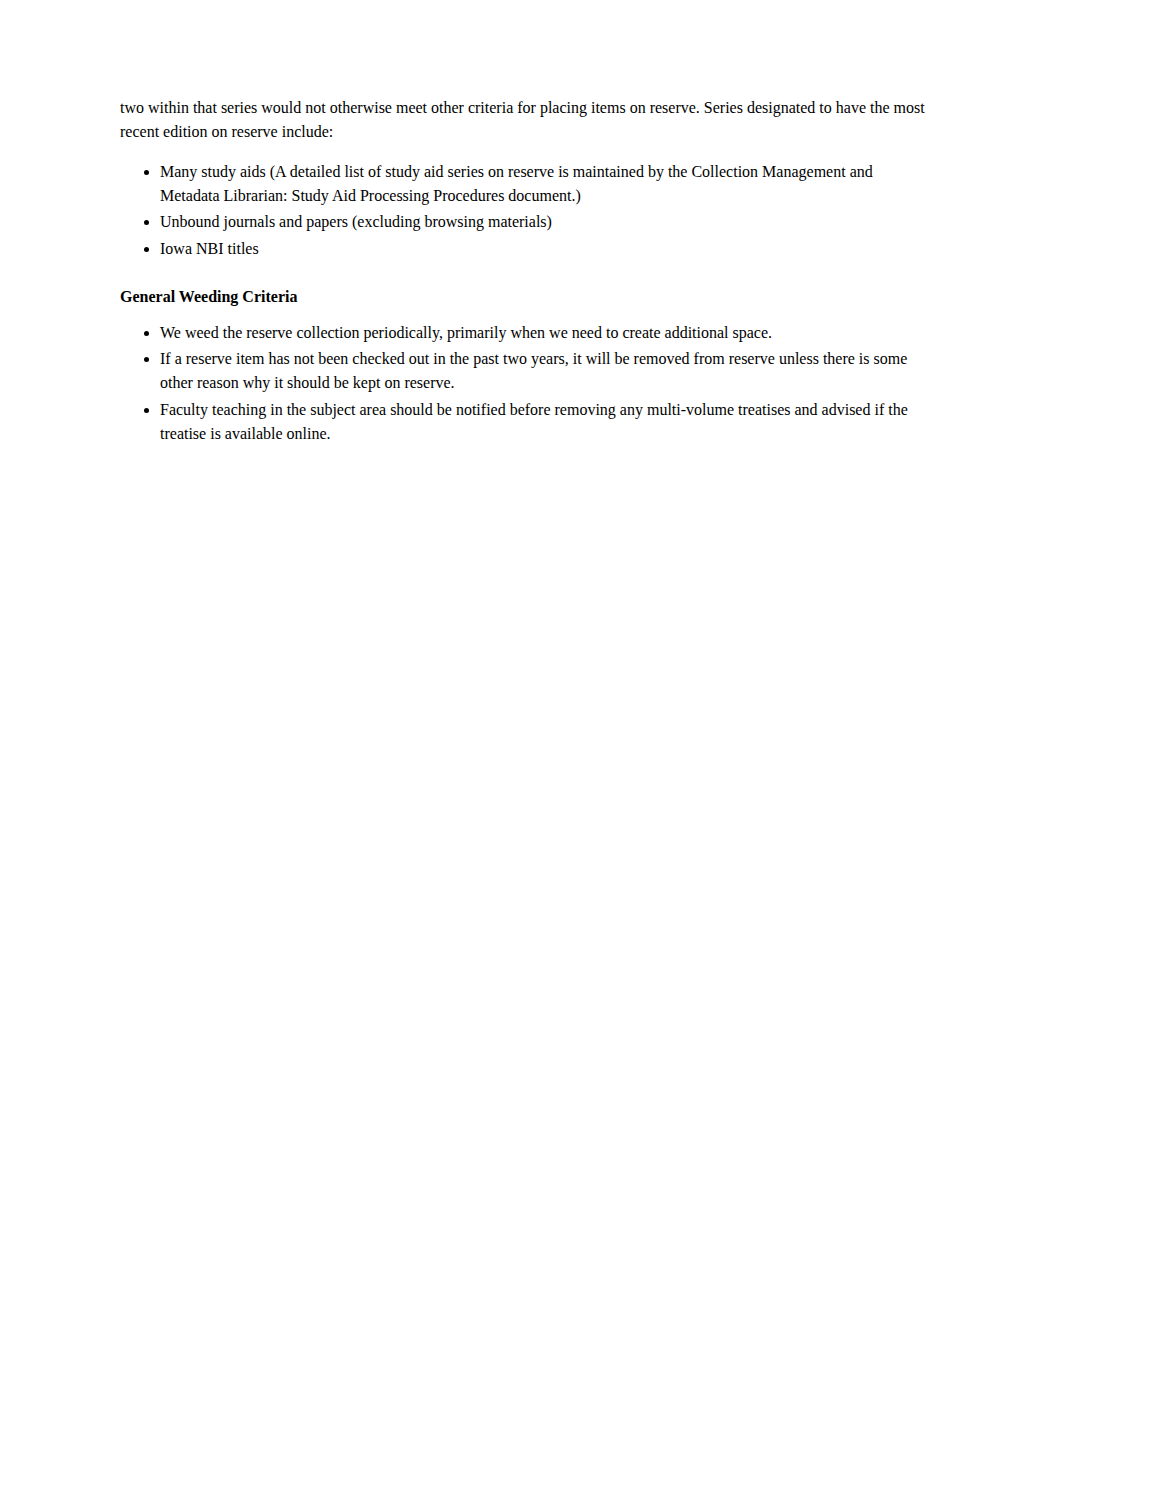two within that series would not otherwise meet other criteria for placing items on reserve. Series designated to have the most recent edition on reserve include:
Many study aids (A detailed list of study aid series on reserve is maintained by the Collection Management and Metadata Librarian: Study Aid Processing Procedures document.)
Unbound journals and papers (excluding browsing materials)
Iowa NBI titles
General Weeding Criteria
We weed the reserve collection periodically, primarily when we need to create additional space.
If a reserve item has not been checked out in the past two years, it will be removed from reserve unless there is some other reason why it should be kept on reserve.
Faculty teaching in the subject area should be notified before removing any multi-volume treatises and advised if the treatise is available online.